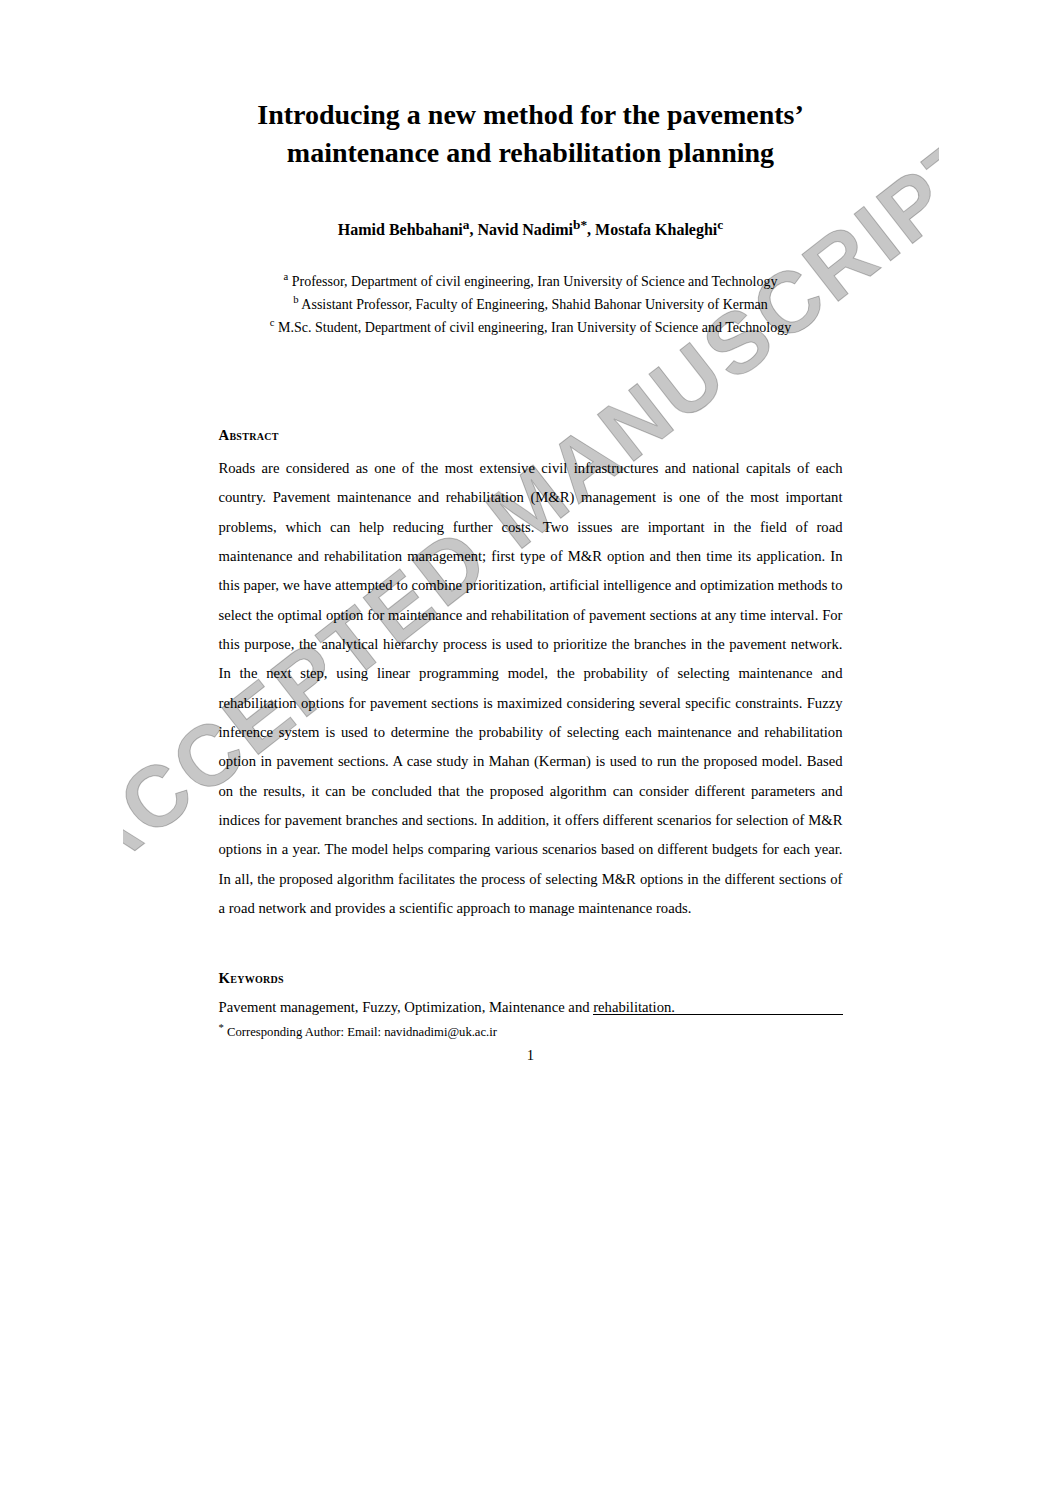ACCEPTED MANUSCRIPT
Introducing a new method for the pavements’
maintenance and rehabilitation planning
Hamid Behbahania, Navid Nadimib*, Mostafa Khaleghic
a Professor, Department of civil engineering, Iran University of Science and Technology
b Assistant Professor, Faculty of Engineering, Shahid Bahonar University of Kerman
c M.Sc. Student, Department of civil engineering, Iran University of Science and Technology
Abstract
Roads are considered as one of the most extensive civil infrastructures and national capitals of each country. Pavement maintenance and rehabilitation (M&R) management is one of the most important problems, which can help reducing further costs. Two issues are important in the field of road maintenance and rehabilitation management; first type of M&R option and then time its application. In this paper, we have attempted to combine prioritization, artificial intelligence and optimization methods to select the optimal option for maintenance and rehabilitation of pavement sections at any time interval. For this purpose, the analytical hierarchy process is used to prioritize the branches in the pavement network. In the next step, using linear programming model, the probability of selecting maintenance and rehabilitation options for pavement sections is maximized considering several specific constraints. Fuzzy inference system is used to determine the probability of selecting each maintenance and rehabilitation option in pavement sections. A case study in Mahan (Kerman) is used to run the proposed model. Based on the results, it can be concluded that the proposed algorithm can consider different parameters and indices for pavement branches and sections. In addition, it offers different scenarios for selection of M&R options in a year. The model helps comparing various scenarios based on different budgets for each year. In all, the proposed algorithm facilitates the process of selecting M&R options in the different sections of a road network and provides a scientific approach to manage maintenance roads.
Keywords
Pavement management, Fuzzy, Optimization, Maintenance and rehabilitation.
* Corresponding Author: Email: navidnadimi@uk.ac.ir
1